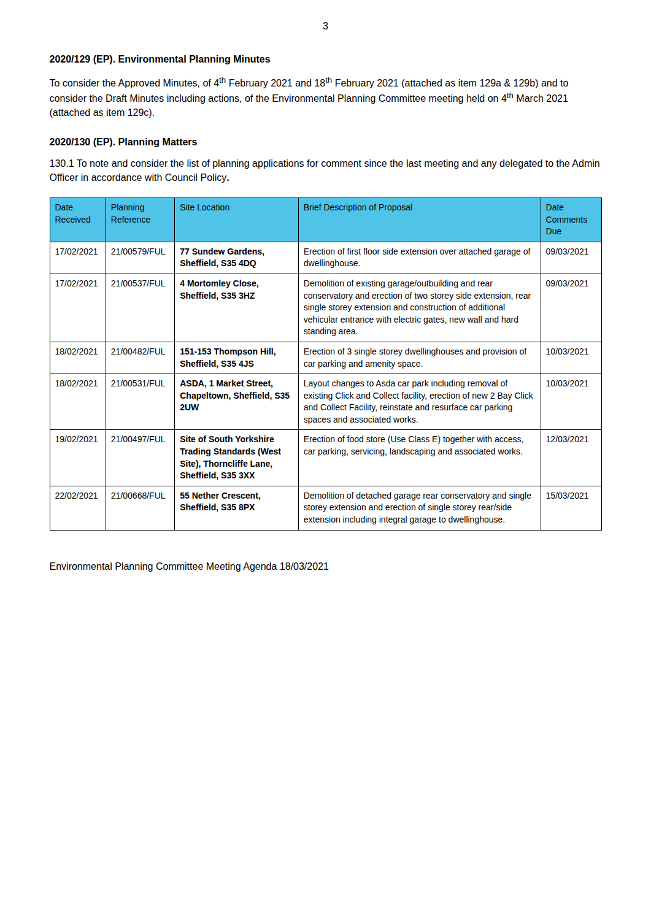3
2020/129 (EP). Environmental Planning Minutes
To consider the Approved Minutes, of 4th February 2021 and 18th February 2021 (attached as item 129a & 129b) and to consider the Draft Minutes including actions, of the Environmental Planning Committee meeting held on 4th March 2021 (attached as item 129c).
2020/130 (EP). Planning Matters
130.1 To note and consider the list of planning applications for comment since the last meeting and any delegated to the Admin Officer in accordance with Council Policy.
| Date Received | Planning Reference | Site Location | Brief Description of Proposal | Date Comments Due |
| --- | --- | --- | --- | --- |
| 17/02/2021 | 21/00579/FUL | 77 Sundew Gardens, Sheffield, S35 4DQ | Erection of first floor side extension over attached garage of dwellinghouse. | 09/03/2021 |
| 17/02/2021 | 21/00537/FUL | 4 Mortomley Close, Sheffield, S35 3HZ | Demolition of existing garage/outbuilding and rear conservatory and erection of two storey side extension, rear single storey extension and construction of additional vehicular entrance with electric gates, new wall and hard standing area. | 09/03/2021 |
| 18/02/2021 | 21/00482/FUL | 151-153 Thompson Hill, Sheffield, S35 4JS | Erection of 3 single storey dwellinghouses and provision of car parking and amenity space. | 10/03/2021 |
| 18/02/2021 | 21/00531/FUL | ASDA, 1 Market Street, Chapeltown, Sheffield, S35 2UW | Layout changes to Asda car park including removal of existing Click and Collect facility, erection of new 2 Bay Click and Collect Facility, reinstate and resurface car parking spaces and associated works. | 10/03/2021 |
| 19/02/2021 | 21/00497/FUL | Site of South Yorkshire Trading Standards (West Site), Thorncliffe Lane, Sheffield, S35 3XX | Erection of food store (Use Class E) together with access, car parking, servicing, landscaping and associated works. | 12/03/2021 |
| 22/02/2021 | 21/00668/FUL | 55 Nether Crescent, Sheffield, S35 8PX | Demolition of detached garage rear conservatory and single storey extension and erection of single storey rear/side extension including integral garage to dwellinghouse. | 15/03/2021 |
Environmental Planning Committee Meeting Agenda 18/03/2021